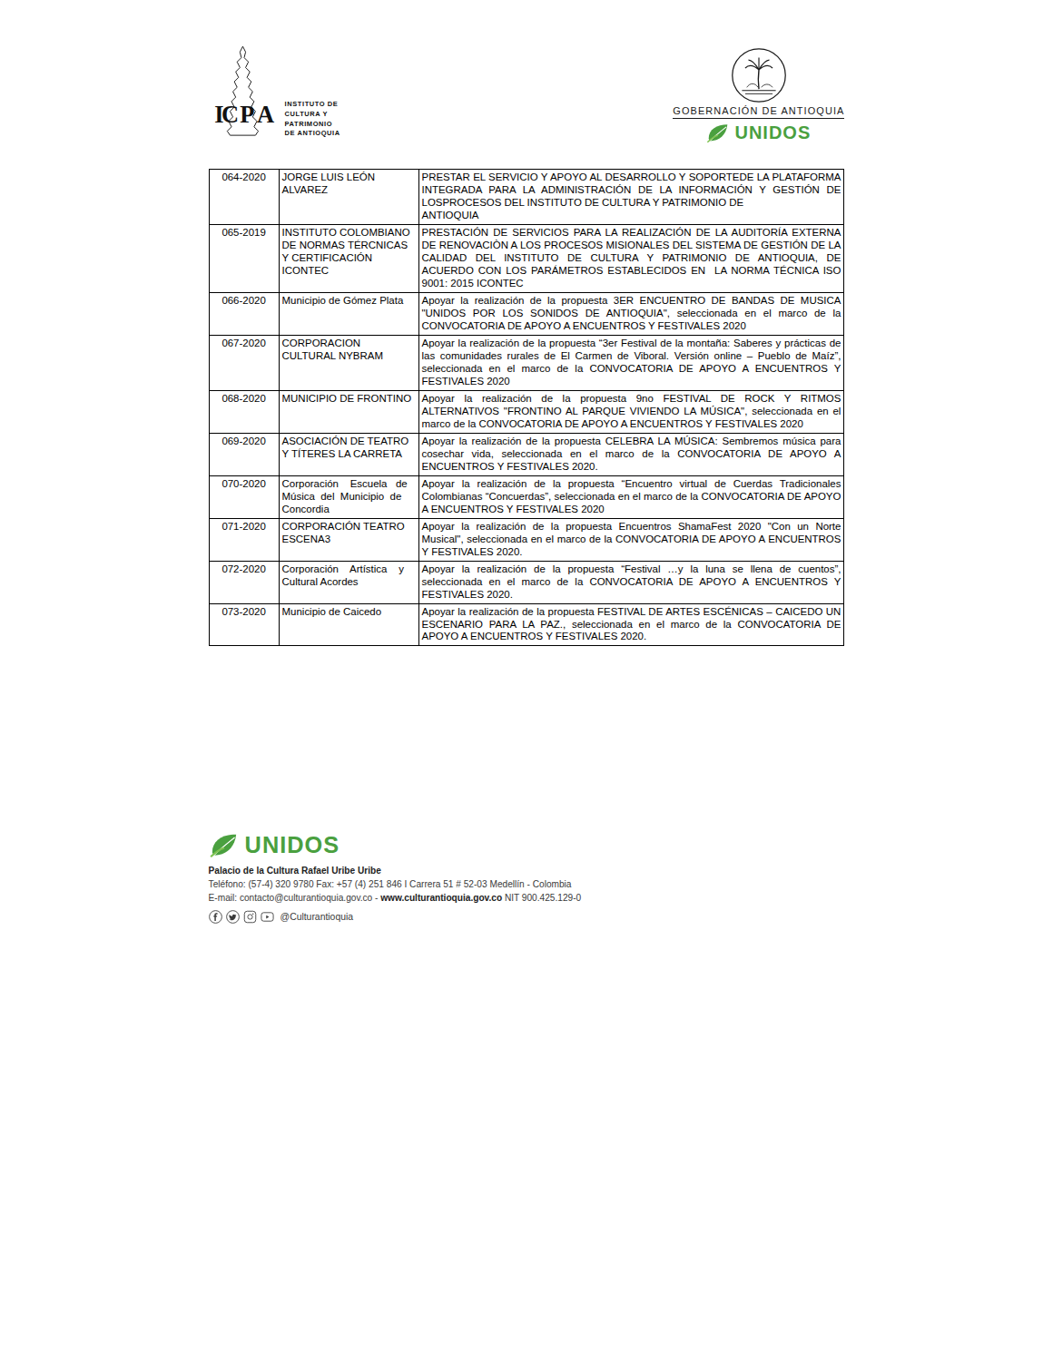I C P A
INSTITUTO DE
CULTURA Y
PATRIMONIO
DE ANTIOQUIA
GOBERNACIÓN DE ANTIOQUIA
UNIDOS
| 064-2020 | JORGE LUIS LEÓN ALVAREZ | PRESTAR EL SERVICIO Y APOYO AL DESARROLLO Y SOPORTEDE LA PLATAFORMA INTEGRADA PARA LA ADMINISTRACIÓN DE LA INFORMACIÓN Y GESTIÓN DE LOSPROCESOS DEL INSTITUTO DE CULTURA Y PATRIMONIO DE ANTIOQUIA |
| 065-2019 | INSTITUTO COLOMBIANO DE NORMAS TÉRCNICAS Y CERTIFICACIÓN ICONTEC | PRESTACIÓN DE SERVICIOS PARA LA REALIZACIÓN DE LA AUDITORÍA EXTERNA DE RENOVACIÒN A LOS PROCESOS MISIONALES DEL SISTEMA DE GESTIÓN DE LA CALIDAD DEL INSTITUTO DE CULTURA Y PATRIMONIO DE ANTIOQUIA, DE ACUERDO CON LOS PARÁMETROS ESTABLECIDOS EN LA NORMA TÉCNICA ISO 9001: 2015 ICONTEC |
| 066-2020 | Municipio de Gómez Plata | Apoyar la realización de la propuesta 3ER ENCUENTRO DE BANDAS DE MUSICA "UNIDOS POR LOS SONIDOS DE ANTIOQUIA", seleccionada en el marco de la CONVOCATORIA DE APOYO A ENCUENTROS Y FESTIVALES 2020 |
| 067-2020 | CORPORACION CULTURAL NYBRAM | Apoyar la realización de la propuesta “3er Festival de la montaña: Saberes y prácticas de las comunidades rurales de El Carmen de Viboral. Versión online – Pueblo de Maíz”, seleccionada en el marco de la CONVOCATORIA DE APOYO A ENCUENTROS Y FESTIVALES 2020 |
| 068-2020 | MUNICIPIO DE FRONTINO | Apoyar la realización de la propuesta 9no FESTIVAL DE ROCK Y RITMOS ALTERNATIVOS "FRONTINO AL PARQUE VIVIENDO LA MÚSICA", seleccionada en el marco de la CONVOCATORIA DE APOYO A ENCUENTROS Y FESTIVALES 2020 |
| 069-2020 | ASOCIACIÓN DE TEATRO Y TÍTERES LA CARRETA | Apoyar la realización de la propuesta CELEBRA LA MÚSICA: Sembremos música para cosechar vida, seleccionada en el marco de la CONVOCATORIA DE APOYO A ENCUENTROS Y FESTIVALES 2020. |
| 070-2020 | Corporación Escuela de Música del Municipio de Concordia | Apoyar la realización de la propuesta “Encuentro virtual de Cuerdas Tradicionales Colombianas “Concuerdas”, seleccionada en el marco de la CONVOCATORIA DE APOYO A ENCUENTROS Y FESTIVALES 2020 |
| 071-2020 | CORPORACIÓN TEATRO ESCENA3 | Apoyar la realización de la propuesta Encuentros ShamaFest 2020 "Con un Norte Musical", seleccionada en el marco de la CONVOCATORIA DE APOYO A ENCUENTROS Y FESTIVALES 2020. |
| 072-2020 | Corporación Artística y Cultural Acordes | Apoyar la realización de la propuesta “Festival …y la luna se llena de cuentos”, seleccionada en el marco de la CONVOCATORIA DE APOYO A ENCUENTROS Y FESTIVALES 2020. |
| 073-2020 | Municipio de Caicedo | Apoyar la realización de la propuesta FESTIVAL DE ARTES ESCÉNICAS – CAICEDO UN ESCENARIO PARA LA PAZ., seleccionada en el marco de la CONVOCATORIA DE APOYO A ENCUENTROS Y FESTIVALES 2020. |
UNIDOS
Palacio de la Cultura Rafael Uribe Uribe
Teléfono: (57-4) 320 9780 Fax: +57 (4) 251 846 I Carrera 51 # 52-03 Medellín - Colombia
E-mail: contacto@culturantioquia.gov.co - www.culturantioquia.gov.co NIT 900.425.129-0
@Culturantioquia